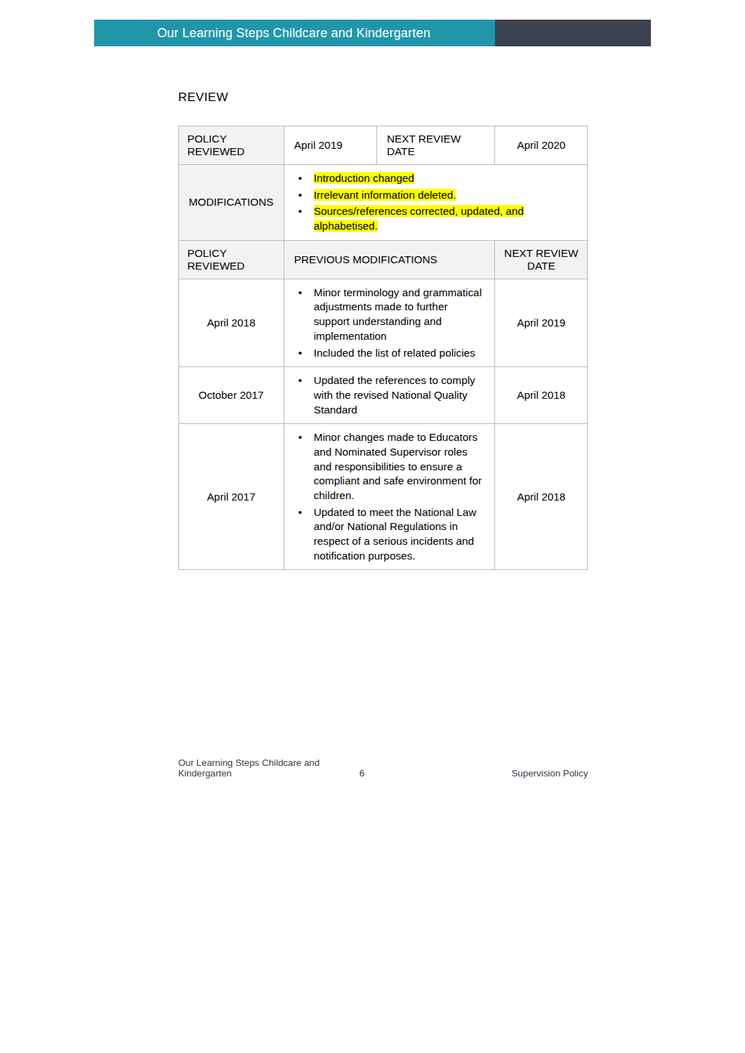Our Learning Steps Childcare and Kindergarten
REVIEW
| POLICY REVIEWED | April 2019 | NEXT REVIEW DATE | April 2020 |
| MODIFICATIONS | Introduction changed Irrelevant information deleted. Sources/references corrected, updated, and alphabetised. |
| POLICY REVIEWED | PREVIOUS MODIFICATIONS | NEXT REVIEW DATE |
| April 2018 | Minor terminology and grammatical adjustments made to further support understanding and implementation Included the list of related policies | April 2019 |
| October 2017 | Updated the references to comply with the revised National Quality Standard | April 2018 |
| April 2017 | Minor changes made to Educators and Nominated Supervisor roles and responsibilities to ensure a compliant and safe environment for children. Updated to meet the National Law and/or National Regulations in respect of a serious incidents and notification purposes. | April 2018 |
Our Learning Steps Childcare and Kindergarten
6
Supervision Policy